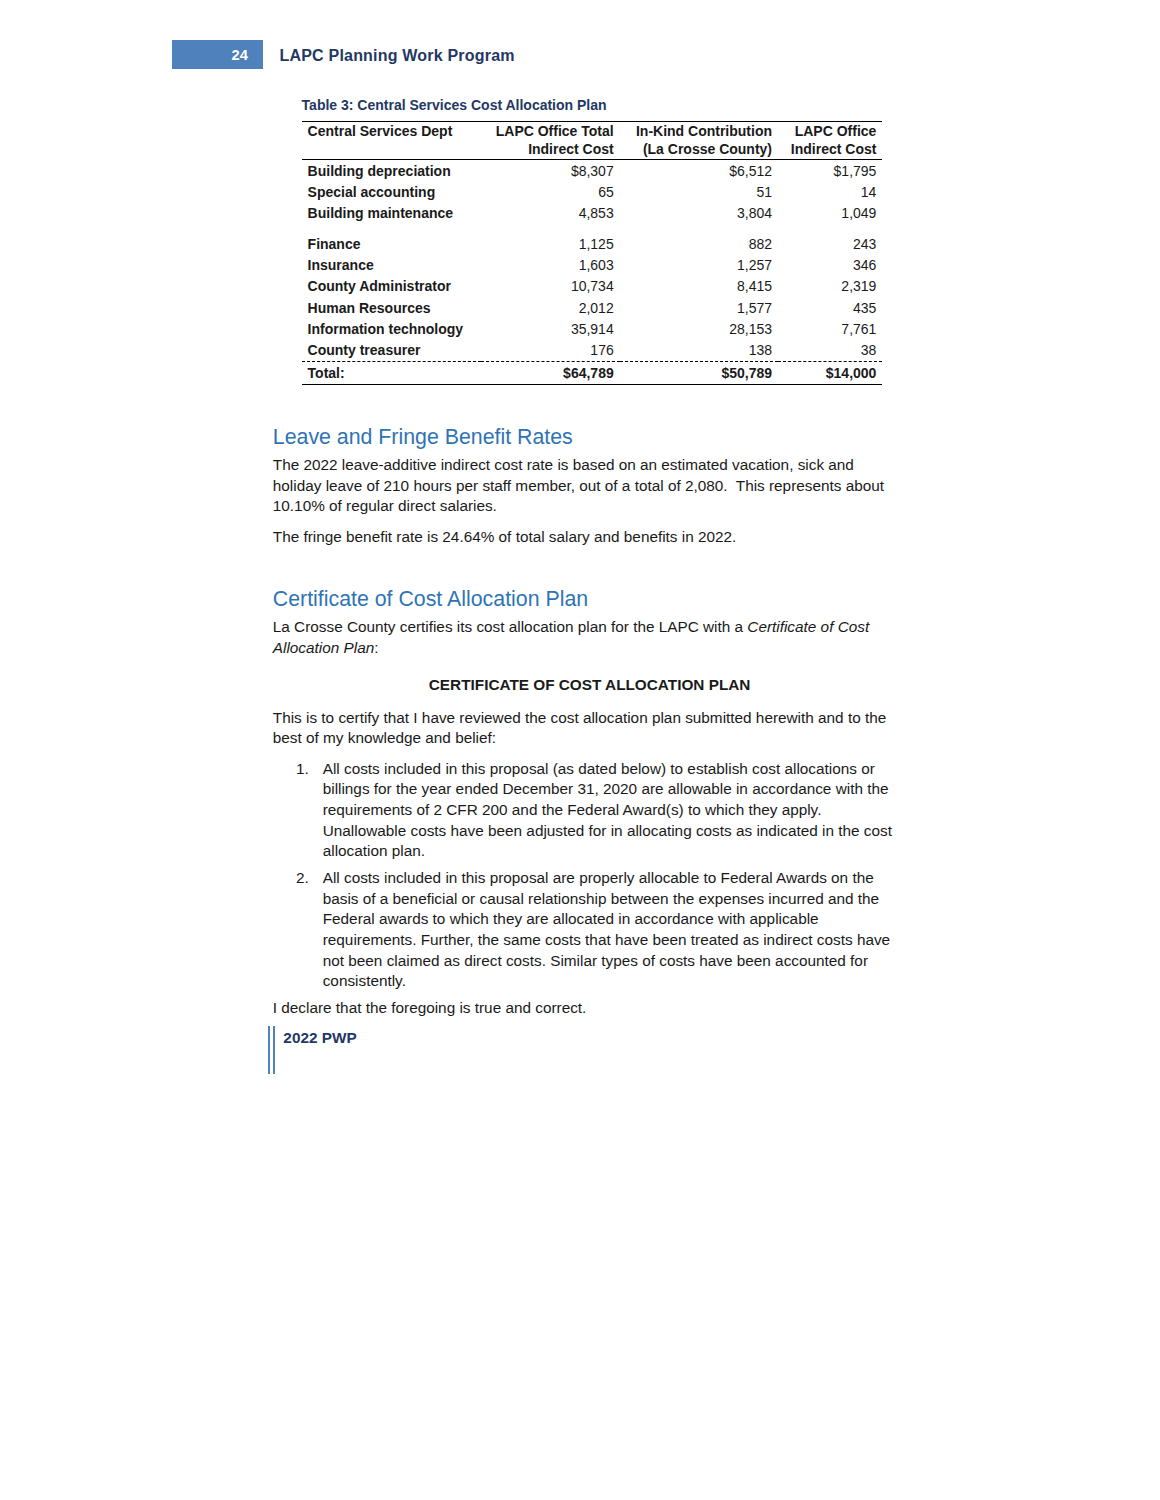24
LAPC Planning Work Program
Table 3: Central Services Cost Allocation Plan
| Central Services Dept | LAPC Office Total | In-Kind Contribution | LAPC Office |
| --- | --- | --- | --- |
| | Indirect Cost | (La Crosse County) | Indirect Cost |
| Building depreciation | $8,307 | $6,512 | $1,795 |
| Special accounting | 65 | 51 | 14 |
| Building maintenance | 4,853 | 3,804 | 1,049 |
| Finance | 1,125 | 882 | 243 |
| Insurance | 1,603 | 1,257 | 346 |
| County Administrator | 10,734 | 8,415 | 2,319 |
| Human Resources | 2,012 | 1,577 | 435 |
| Information technology | 35,914 | 28,153 | 7,761 |
| County treasurer | 176 | 138 | 38 |
| Total: | $64,789 | $50,789 | $14,000 |
Leave and Fringe Benefit Rates
The 2022 leave-additive indirect cost rate is based on an estimated vacation, sick and holiday leave of 210 hours per staff member, out of a total of 2,080. This represents about 10.10% of regular direct salaries.
The fringe benefit rate is 24.64% of total salary and benefits in 2022.
Certificate of Cost Allocation Plan
La Crosse County certifies its cost allocation plan for the LAPC with a Certificate of Cost Allocation Plan:
CERTIFICATE OF COST ALLOCATION PLAN
This is to certify that I have reviewed the cost allocation plan submitted herewith and to the best of my knowledge and belief:
All costs included in this proposal (as dated below) to establish cost allocations or billings for the year ended December 31, 2020 are allowable in accordance with the requirements of 2 CFR 200 and the Federal Award(s) to which they apply. Unallowable costs have been adjusted for in allocating costs as indicated in the cost allocation plan.
All costs included in this proposal are properly allocable to Federal Awards on the basis of a beneficial or causal relationship between the expenses incurred and the Federal awards to which they are allocated in accordance with applicable requirements. Further, the same costs that have been treated as indirect costs have not been claimed as direct costs. Similar types of costs have been accounted for consistently.
I declare that the foregoing is true and correct.
2022 PWP